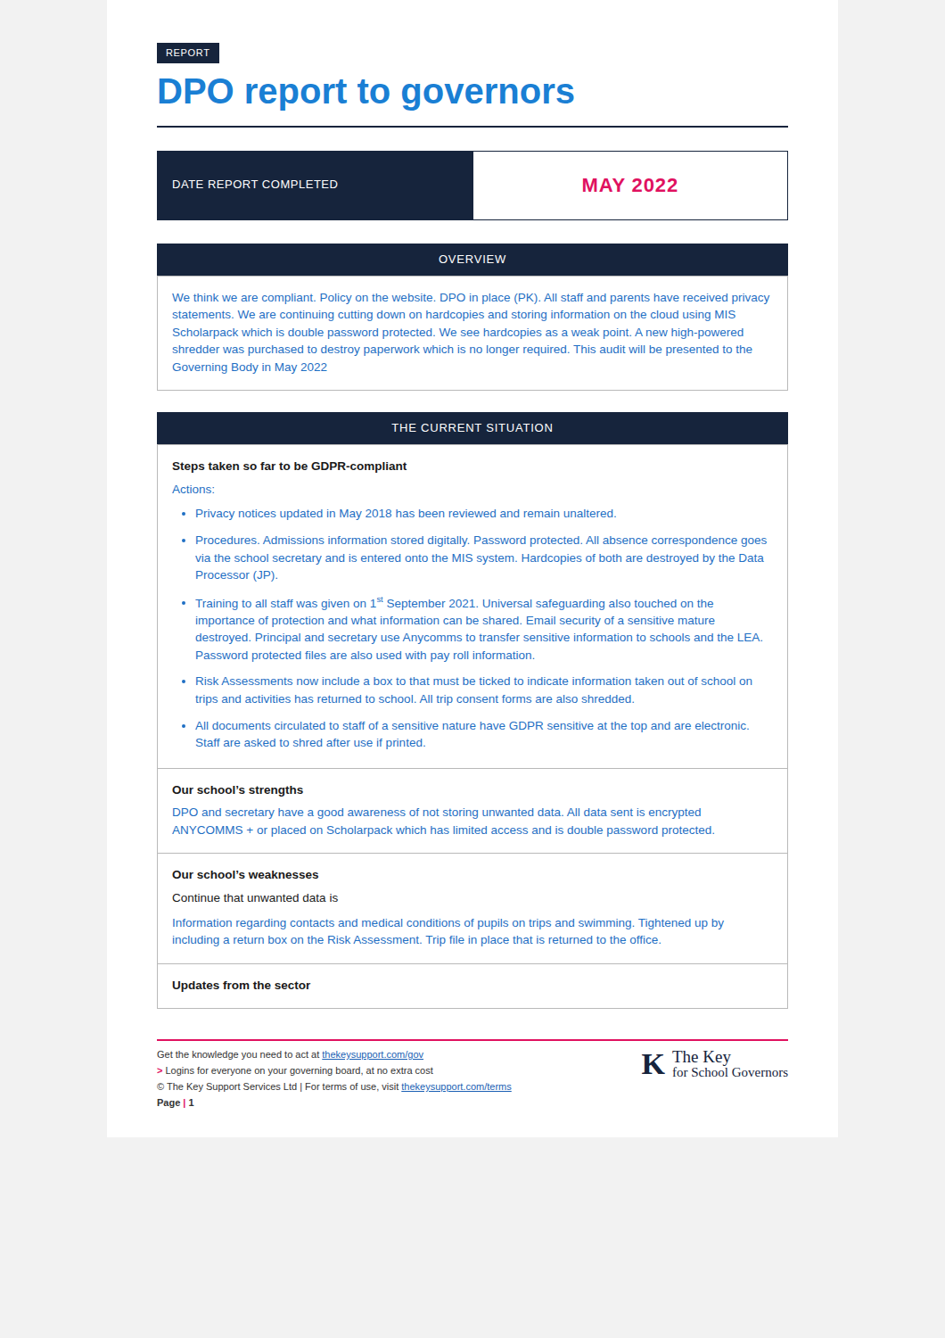REPORT
DPO report to governors
| DATE REPORT COMPLETED | MAY 2022 |
OVERVIEW
We think we are compliant. Policy on the website. DPO in place (PK). All staff and parents have received privacy statements. We are continuing cutting down on hardcopies and storing information on the cloud using MIS Scholarpack which is double password protected. We see hardcopies as a weak point. A new high-powered shredder was purchased to destroy paperwork which is no longer required. This audit will be presented to the Governing Body in May 2022
THE CURRENT SITUATION
Steps taken so far to be GDPR-compliant
Actions:
Privacy notices updated in May 2018 has been reviewed and remain unaltered.
Procedures. Admissions information stored digitally. Password protected. All absence correspondence goes via the school secretary and is entered onto the MIS system. Hardcopies of both are destroyed by the Data Processor (JP).
Training to all staff was given on 1st September 2021. Universal safeguarding also touched on the importance of protection and what information can be shared. Email security of a sensitive mature destroyed. Principal and secretary use Anycomms to transfer sensitive information to schools and the LEA. Password protected files are also used with pay roll information.
Risk Assessments now include a box to that must be ticked to indicate information taken out of school on trips and activities has returned to school. All trip consent forms are also shredded.
All documents circulated to staff of a sensitive nature have GDPR sensitive at the top and are electronic. Staff are asked to shred after use if printed.
Our school’s strengths
DPO and secretary have a good awareness of not storing unwanted data. All data sent is encrypted ANYCOMMS + or placed on Scholarpack which has limited access and is double password protected.
Our school’s weaknesses
Continue that unwanted data is
Information regarding contacts and medical conditions of pupils on trips and swimming. Tightened up by including a return box on the Risk Assessment. Trip file in place that is returned to the office.
Updates from the sector
Get the knowledge you need to act at thekeysupport.com/gov
> Logins for everyone on your governing board, at no extra cost
© The Key Support Services Ltd | For terms of use, visit thekeysupport.com/terms
Page | 1
K The Keyfor School Governors